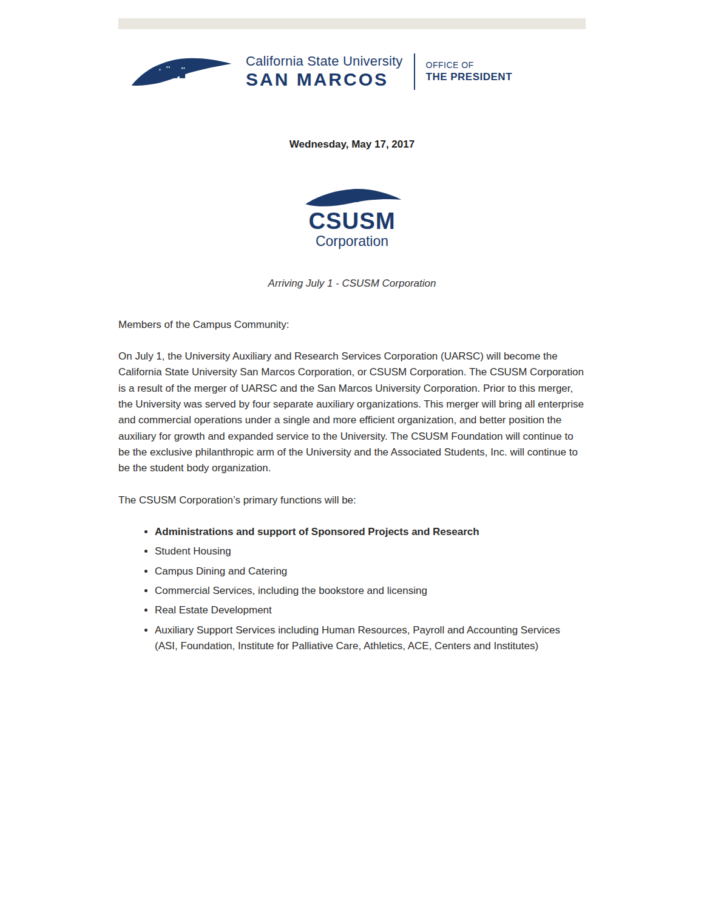California State University
SAN MARCOS
OFFICE OF
THE PRESIDENT
Wednesday, May 17, 2017
CSUSM Corporation
Arriving July 1 - CSUSM Corporation
Members of the Campus Community:
On July 1, the University Auxiliary and Research Services Corporation (UARSC) will become the California State University San Marcos Corporation, or CSUSM Corporation. The CSUSM Corporation is a result of the merger of UARSC and the San Marcos University Corporation. Prior to this merger, the University was served by four separate auxiliary organizations. This merger will bring all enterprise and commercial operations under a single and more efficient organization, and better position the auxiliary for growth and expanded service to the University. The CSUSM Foundation will continue to be the exclusive philanthropic arm of the University and the Associated Students, Inc. will continue to be the student body organization.
The CSUSM Corporation’s primary functions will be:
Administrations and support of Sponsored Projects and Research
Student Housing
Campus Dining and Catering
Commercial Services, including the bookstore and licensing
Real Estate Development
Auxiliary Support Services including Human Resources, Payroll and Accounting Services (ASI, Foundation, Institute for Palliative Care, Athletics, ACE, Centers and Institutes)